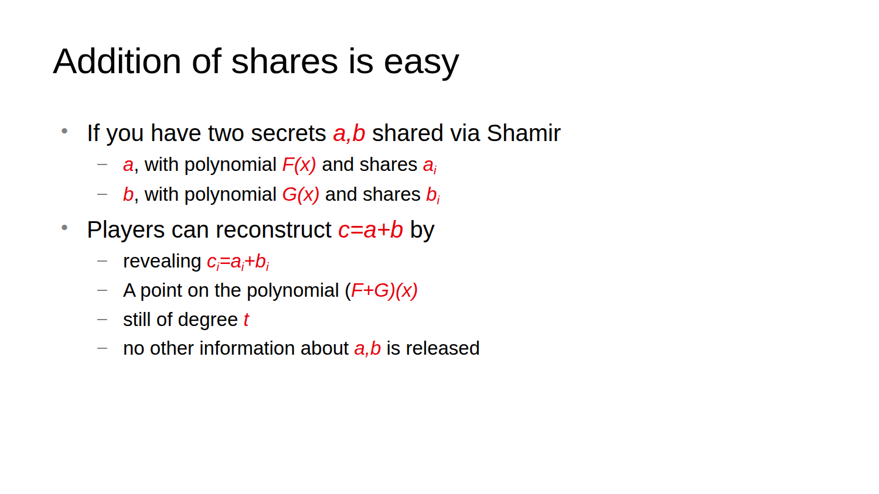Addition of shares is easy
If you have two secrets a,b shared via Shamir
a, with polynomial F(x) and shares ai
b, with polynomial G(x) and shares bi
Players can reconstruct c=a+b by
revealing ci=ai+bi
A point on the polynomial (F+G)(x)
still of degree t
no other information about a,b is released